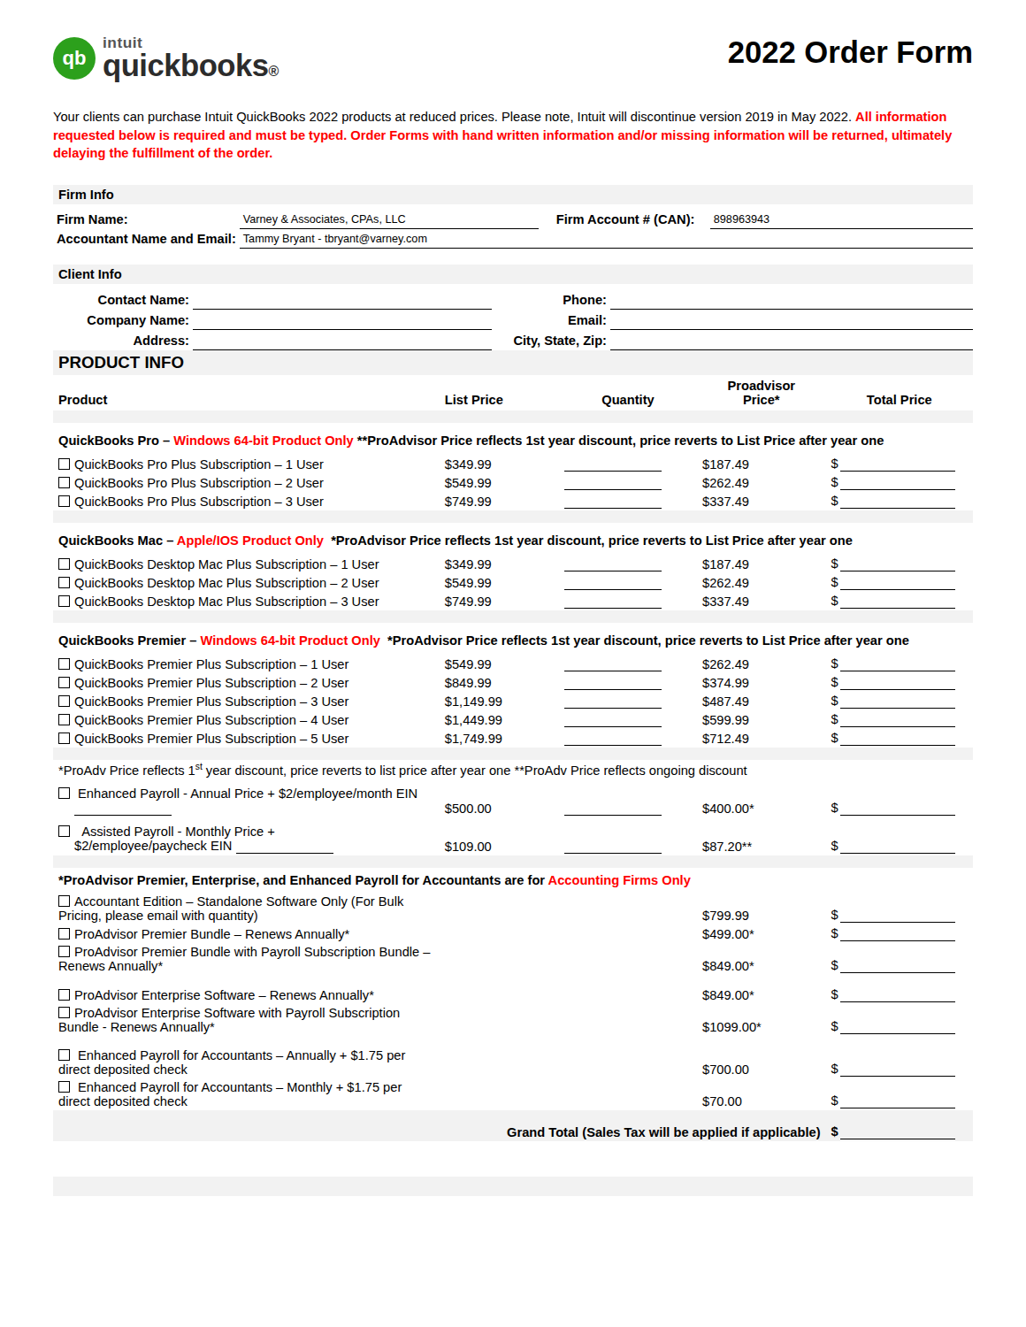qb
intuit
quickbooks®
2022 Order Form
Your clients can purchase Intuit QuickBooks 2022 products at reduced prices. Please note, Intuit will discontinue version 2019 in May 2022. All information requested below is required and must be typed. Order Forms with hand written information and/or missing information will be returned, ultimately delaying the fulfillment of the order.
Firm Info
| Firm Name: | Varney & Associates, CPAs, LLC | Firm Account # (CAN): | 898963943 |
| Accountant Name and Email: | Tammy Bryant - tbryant@varney.com |
Client Info
| Contact Name: | | Phone: | |
| Company Name: | | Email: | |
| Address: | | City, State, Zip: | |
PRODUCT INFO
| Product | List Price | Quantity | Proadvisor Price* | Total Price |
| --- | --- | --- | --- | --- |
| QuickBooks Pro – Windows 64-bit Product Only **ProAdvisor Price reflects 1st year discount, price reverts to List Price after year one |
| QuickBooks Pro Plus Subscription – 1 User | $349.99 | | $187.49 | $ |
| QuickBooks Pro Plus Subscription – 2 User | $549.99 | | $262.49 | $ |
| QuickBooks Pro Plus Subscription – 3 User | $749.99 | | $337.49 | $ |
| QuickBooks Mac – Apple/IOS Product Only *ProAdvisor Price reflects 1st year discount, price reverts to List Price after year one |
| QuickBooks Desktop Mac Plus Subscription – 1 User | $349.99 | | $187.49 | $ |
| QuickBooks Desktop Mac Plus Subscription – 2 User | $549.99 | | $262.49 | $ |
| QuickBooks Desktop Mac Plus Subscription – 3 User | $749.99 | | $337.49 | $ |
| QuickBooks Premier – Windows 64-bit Product Only *ProAdvisor Price reflects 1st year discount, price reverts to List Price after year one |
| QuickBooks Premier Plus Subscription – 1 User | $549.99 | | $262.49 | $ |
| QuickBooks Premier Plus Subscription – 2 User | $849.99 | | $374.99 | $ |
| QuickBooks Premier Plus Subscription – 3 User | $1,149.99 | | $487.49 | $ |
| QuickBooks Premier Plus Subscription – 4 User | $1,449.99 | | $599.99 | $ |
| QuickBooks Premier Plus Subscription – 5 User | $1,749.99 | | $712.49 | $ |
| *ProAdv Price reflects 1 st year discount, price reverts to list price after year one **ProAdv Price reflects ongoing discount |
| Enhanced Payroll - Annual Price + $2/employee/month EIN | $500.00 | | $400.00* | $ |
| Assisted Payroll - Monthly Price + $2/employee/paycheck EIN | $109.00 | | $87.20** | $ |
| *ProAdvisor Premier, Enterprise, and Enhanced Payroll for Accountants are for Accounting Firms Only |
| Accountant Edition – Standalone Software Only (For Bulk Pricing, please email with quantity) | | | $799.99 | $ |
| ProAdvisor Premier Bundle – Renews Annually* | | | $499.00* | $ |
| ProAdvisor Premier Bundle with Payroll Subscription Bundle – Renews Annually* | | | $849.00* | $ |
| ProAdvisor Enterprise Software – Renews Annually* | | | $849.00* | $ |
| ProAdvisor Enterprise Software with Payroll Subscription Bundle - Renews Annually* | | | $1099.00* | $ |
| Enhanced Payroll for Accountants – Annually + $1.75 per direct deposited check | | | $700.00 | $ |
| Enhanced Payroll for Accountants – Monthly + $1.75 per direct deposited check | | | $70.00 | $ |
| Grand Total (Sales Tax will be applied if applicable) | $ |